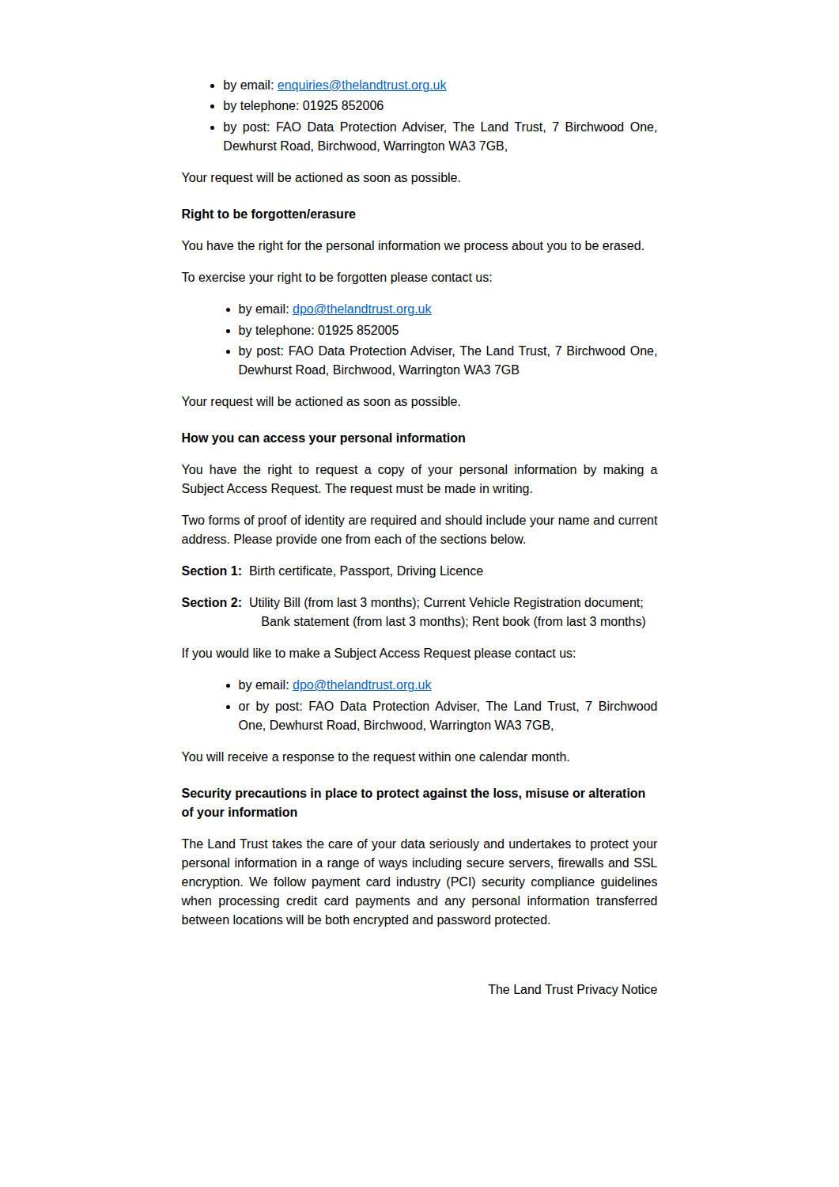by email: enquiries@thelandtrust.org.uk
by telephone: 01925 852006
by post: FAO Data Protection Adviser, The Land Trust, 7 Birchwood One, Dewhurst Road, Birchwood, Warrington WA3 7GB,
Your request will be actioned as soon as possible.
Right to be forgotten/erasure
You have the right for the personal information we process about you to be erased.
To exercise your right to be forgotten please contact us:
by email: dpo@thelandtrust.org.uk
by telephone: 01925 852005
by post: FAO Data Protection Adviser, The Land Trust, 7 Birchwood One, Dewhurst Road, Birchwood, Warrington WA3 7GB
Your request will be actioned as soon as possible.
How you can access your personal information
You have the right to request a copy of your personal information by making a Subject Access Request. The request must be made in writing.
Two forms of proof of identity are required and should include your name and current address. Please provide one from each of the sections below.
Section 1: Birth certificate, Passport, Driving Licence
Section 2: Utility Bill (from last 3 months); Current Vehicle Registration document; Bank statement (from last 3 months); Rent book (from last 3 months)
If you would like to make a Subject Access Request please contact us:
by email: dpo@thelandtrust.org.uk
or by post: FAO Data Protection Adviser, The Land Trust, 7 Birchwood One, Dewhurst Road, Birchwood, Warrington WA3 7GB,
You will receive a response to the request within one calendar month.
Security precautions in place to protect against the loss, misuse or alteration of your information
The Land Trust takes the care of your data seriously and undertakes to protect your personal information in a range of ways including secure servers, firewalls and SSL encryption. We follow payment card industry (PCI) security compliance guidelines when processing credit card payments and any personal information transferred between locations will be both encrypted and password protected.
The Land Trust Privacy Notice